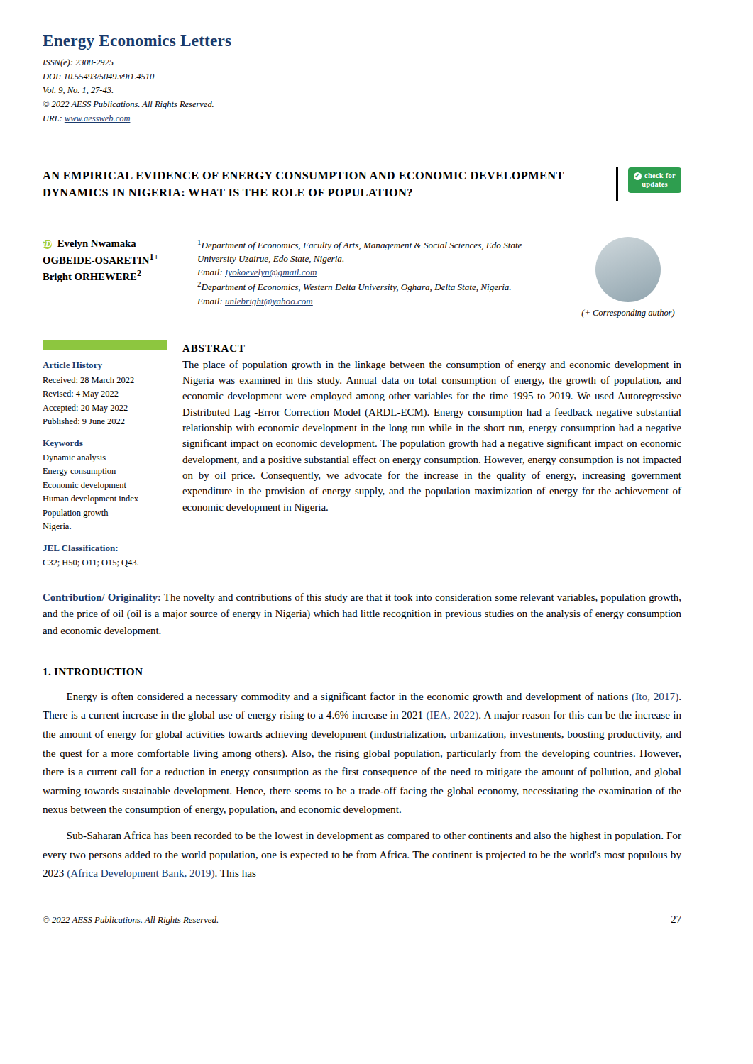Energy Economics Letters
ISSN(e): 2308-2925
DOI: 10.55493/5049.v9i1.4510
Vol. 9, No. 1, 27-43.
© 2022 AESS Publications. All Rights Reserved.
URL: www.aessweb.com
An empirical evidence of energy consumption and economic development dynamics in Nigeria: What is the role of population?
✓check for
updates
iD Evelyn Nwamaka OGBEIDE-OSARETIN1+
Bright ORHEWERE2
1Department of Economics, Faculty of Arts, Management & Social Sciences, Edo State University Uzairue, Edo State, Nigeria.
Email: Iyokoevelyn@gmail.com
2Department of Economics, Western Delta University, Oghara, Delta State, Nigeria.
Email: unlebright@yahoo.com
(+ Corresponding author)
Article History
Received: 28 March 2022
Revised: 4 May 2022
Accepted: 20 May 2022
Published: 9 June 2022
Keywords
Dynamic analysis
Energy consumption
Economic development
Human development index
Population growth
Nigeria.
JEL Classification:
C32; H50; O11; O15; Q43.
ABSTRACT
The place of population growth in the linkage between the consumption of energy and economic development in Nigeria was examined in this study. Annual data on total consumption of energy, the growth of population, and economic development were employed among other variables for the time 1995 to 2019. We used Autoregressive Distributed Lag -Error Correction Model (ARDL-ECM). Energy consumption had a feedback negative substantial relationship with economic development in the long run while in the short run, energy consumption had a negative significant impact on economic development. The population growth had a negative significant impact on economic development, and a positive substantial effect on energy consumption. However, energy consumption is not impacted on by oil price. Consequently, we advocate for the increase in the quality of energy, increasing government expenditure in the provision of energy supply, and the population maximization of energy for the achievement of economic development in Nigeria.
Contribution/ Originality: The novelty and contributions of this study are that it took into consideration some relevant variables, population growth, and the price of oil (oil is a major source of energy in Nigeria) which had little recognition in previous studies on the analysis of energy consumption and economic development.
1. INTRODUCTION
Energy is often considered a necessary commodity and a significant factor in the economic growth and development of nations (Ito, 2017). There is a current increase in the global use of energy rising to a 4.6% increase in 2021 (IEA, 2022). A major reason for this can be the increase in the amount of energy for global activities towards achieving development (industrialization, urbanization, investments, boosting productivity, and the quest for a more comfortable living among others). Also, the rising global population, particularly from the developing countries. However, there is a current call for a reduction in energy consumption as the first consequence of the need to mitigate the amount of pollution, and global warming towards sustainable development. Hence, there seems to be a trade-off facing the global economy, necessitating the examination of the nexus between the consumption of energy, population, and economic development.
Sub-Saharan Africa has been recorded to be the lowest in development as compared to other continents and also the highest in population. For every two persons added to the world population, one is expected to be from Africa. The continent is projected to be the world's most populous by 2023 (Africa Development Bank, 2019). This has
© 2022 AESS Publications. All Rights Reserved.
27